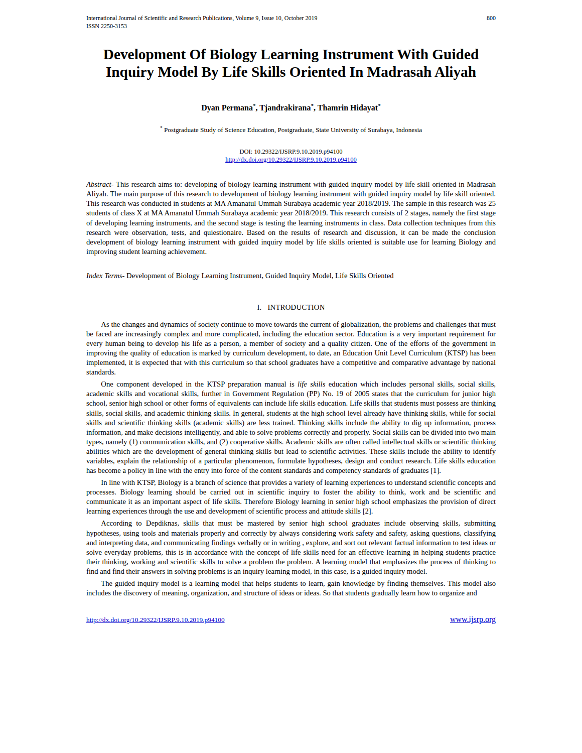International Journal of Scientific and Research Publications, Volume 9, Issue 10, October 2019
ISSN 2250-3153
800
Development Of Biology Learning Instrument With Guided Inquiry Model By Life Skills Oriented In Madrasah Aliyah
Dyan Permana*, Tjandrakirana*, Thamrin Hidayat*
* Postgraduate Study of Science Education, Postgraduate, State University of Surabaya, Indonesia
DOI: 10.29322/IJSRP.9.10.2019.p94100
http://dx.doi.org/10.29322/IJSRP.9.10.2019.p94100
Abstract- This research aims to: developing of biology learning instrument with guided inquiry model by life skill oriented in Madrasah Aliyah. The main purpose of this research to development of biology learning instrument with guided inquiry model by life skill oriented. This research was conducted in students at MA Amanatul Ummah Surabaya academic year 2018/2019. The sample in this research was 25 students of class X at MA Amanatul Ummah Surabaya academic year 2018/2019. This research consists of 2 stages, namely the first stage of developing learning instruments, and the second stage is testing the learning instruments in class. Data collection techniques from this research were observation, tests, and quiestionaire. Based on the results of research and discussion, it can be made the conclusion development of biology learning instrument with guided inquiry model by life skills oriented is suitable use for learning Biology and improving student learning achievement.
Index Terms- Development of Biology Learning Instrument, Guided Inquiry Model, Life Skills Oriented
I. Introduction
As the changes and dynamics of society continue to move towards the current of globalization, the problems and challenges that must be faced are increasingly complex and more complicated, including the education sector. Education is a very important requirement for every human being to develop his life as a person, a member of society and a quality citizen. One of the efforts of the government in improving the quality of education is marked by curriculum development, to date, an Education Unit Level Curriculum (KTSP) has been implemented, it is expected that with this curriculum so that school graduates have a competitive and comparative advantage by national standards.
One component developed in the KTSP preparation manual is life skills education which includes personal skills, social skills, academic skills and vocational skills, further in Government Regulation (PP) No. 19 of 2005 states that the curriculum for junior high school, senior high school or other forms of equivalents can include life skills education. Life skills that students must possess are thinking skills, social skills, and academic thinking skills. In general, students at the high school level already have thinking skills, while for social skills and scientific thinking skills (academic skills) are less trained. Thinking skills include the ability to dig up information, process information, and make decisions intelligently, and able to solve problems correctly and properly. Social skills can be divided into two main types, namely (1) communication skills, and (2) cooperative skills. Academic skills are often called intellectual skills or scientific thinking abilities which are the development of general thinking skills but lead to scientific activities. These skills include the ability to identify variables, explain the relationship of a particular phenomenon, formulate hypotheses, design and conduct research. Life skills education has become a policy in line with the entry into force of the content standards and competency standards of graduates [1].
In line with KTSP, Biology is a branch of science that provides a variety of learning experiences to understand scientific concepts and processes. Biology learning should be carried out in scientific inquiry to foster the ability to think, work and be scientific and communicate it as an important aspect of life skills. Therefore Biology learning in senior high school emphasizes the provision of direct learning experiences through the use and development of scientific process and attitude skills [2].
According to Depdiknas, skills that must be mastered by senior high school graduates include observing skills, submitting hypotheses, using tools and materials properly and correctly by always considering work safety and safety, asking questions, classifying and interpreting data, and communicating findings verbally or in writing , explore, and sort out relevant factual information to test ideas or solve everyday problems, this is in accordance with the concept of life skills need for an effective learning in helping students practice their thinking, working and scientific skills to solve a problem the problem. A learning model that emphasizes the process of thinking to find and find their answers in solving problems is an inquiry learning model, in this case, is a guided inquiry model.
The guided inquiry model is a learning model that helps students to learn, gain knowledge by finding themselves. This model also includes the discovery of meaning, organization, and structure of ideas or ideas. So that students gradually learn how to organize and
http://dx.doi.org/10.29322/IJSRP.9.10.2019.p94100
www.ijsrp.org